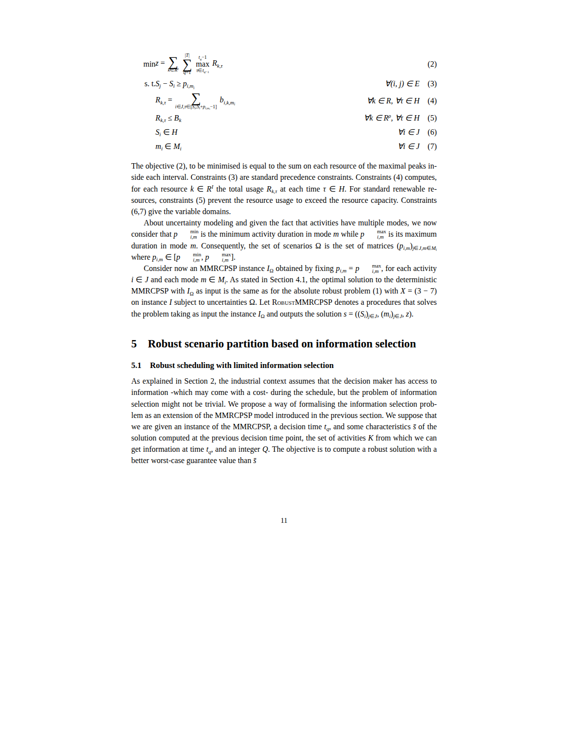| min | z = ∑ k ∈ R I / T / ∑ q =1 t q −1 max τ ∈ t q −1 R k , τ | | (2) |
| s. t. | S j − S i ≥ p i , m i | ∀( i , j ) ∈ E | (3) |
| | R k , τ = ∑ i ∈ J , τ ∈[ S i ; S i + p i , m i −1] b i , k , m i | ∀ k ∈ R , ∀ τ ∈ H | (4) |
| | R k , τ ≤ B k | ∀ k ∈ R ρ , ∀ τ ∈ H | (5) |
| | S i ∈ H | ∀ i ∈ J | (6) |
| | m i ∈ M i | ∀ i ∈ J | (7) |
The objective (2), to be minimised is equal to the sum on each resource of the maximal peaks inside each interval. Constraints (3) are standard precedence constraints. Constraints (4) computes, for each resource k ∈ RI the total usage Rk,τ at each time τ ∈ H. For standard renewable resources, constraints (5) prevent the resource usage to exceed the resource capacity. Constraints (6,7) give the variable domains.
About uncertainty modeling and given the fact that activities have multiple modes, we now consider that pmin i,m is the minimum activity duration in mode m while pmax i,m is its maximum duration in mode m. Consequently, the set of scenarios Ω is the set of matrices (pi,m)j∈J,m∈Mi where pi,m ∈ [pmin i,m, pmax i,m].
Consider now an MMRCPSP instance IΩ obtained by fixing pi,m = pmax i,m, for each activity i ∈ J and each mode m ∈ Mi. As stated in Section 4.1, the optimal solution to the deterministic MMRCPSP with IΩ as input is the same as for the absolute robust problem (1) with X = (3 − 7) on instance I subject to uncertainties Ω. Let RobustMMRCPSP denotes a procedures that solves the problem taking as input the instance IΩ and outputs the solution s = ((Si)j∈J, (mi)j∈J, z).
5 Robust scenario partition based on information selection
5.1 Robust scheduling with limited information selection
As explained in Section 2, the industrial context assumes that the decision maker has access to information -which may come with a cost- during the schedule, but the problem of information selection might not be trivial. We propose a way of formalising the information selection problem as an extension of the MMRCPSP model introduced in the previous section. We suppose that we are given an instance of the MMRCPSP, a decision time tq, and some characteristics s̄ of the solution computed at the previous decision time point, the set of activities K from which we can get information at time tq, and an integer Q. The objective is to compute a robust solution with a better worst-case guarantee value than s̄
11